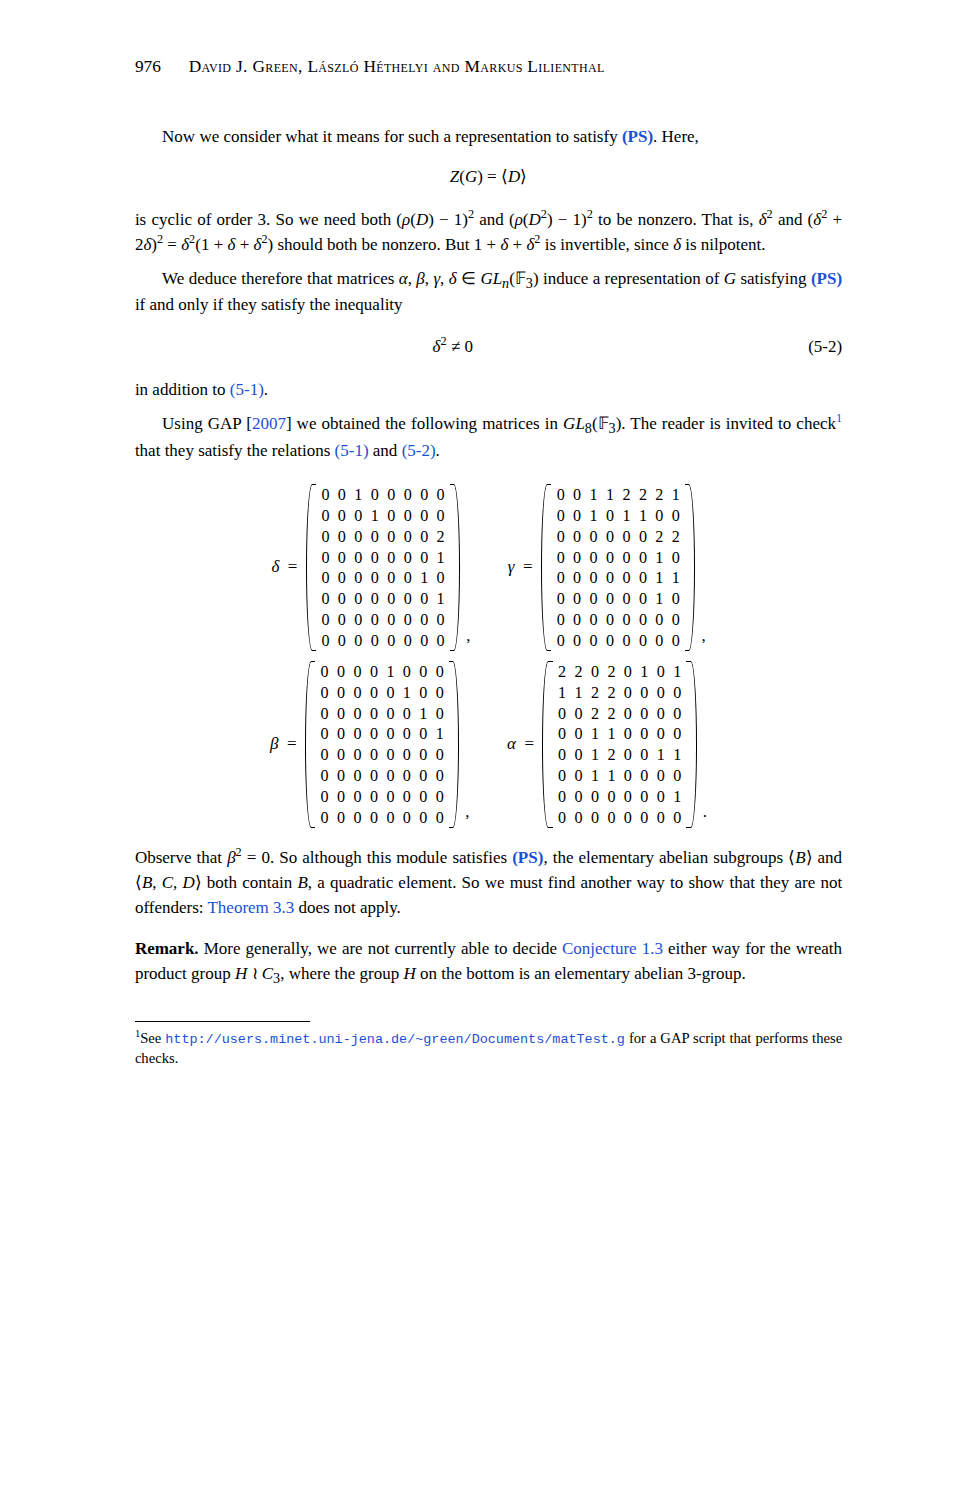976 David J. Green, László Héthelyi and Markus Lilienthal
Now we consider what it means for such a representation to satisfy (PS). Here,
Z(G) = ⟨D⟩
is cyclic of order 3. So we need both (ρ(D) − 1)2 and (ρ(D2) − 1)2 to be nonzero. That is, δ2 and (δ2 + 2δ)2 = δ2(1 + δ + δ2) should both be nonzero. But 1 + δ + δ2 is invertible, since δ is nilpotent.
We deduce therefore that matrices α, β, γ, δ ∈ GLn(𝔽3) induce a representation of G satisfying (PS) if and only if they satisfy the inequality
δ2 ≠ 0
(5-2)
in addition to (5-1).
Using GAP [2007] we obtained the following matrices in GL8(𝔽3). The reader is invited to check1 that they satisfy the relations (5-1) and (5-2).
δ=
| 0 | 0 | 1 | 0 | 0 | 0 | 0 | 0 |
| 0 | 0 | 0 | 1 | 0 | 0 | 0 | 0 |
| 0 | 0 | 0 | 0 | 0 | 0 | 0 | 2 |
| 0 | 0 | 0 | 0 | 0 | 0 | 0 | 1 |
| 0 | 0 | 0 | 0 | 0 | 0 | 1 | 0 |
| 0 | 0 | 0 | 0 | 0 | 0 | 0 | 1 |
| 0 | 0 | 0 | 0 | 0 | 0 | 0 | 0 |
| 0 | 0 | 0 | 0 | 0 | 0 | 0 | 0 |
,
γ=
| 0 | 0 | 1 | 1 | 2 | 2 | 2 | 1 |
| 0 | 0 | 1 | 0 | 1 | 1 | 0 | 0 |
| 0 | 0 | 0 | 0 | 0 | 0 | 2 | 2 |
| 0 | 0 | 0 | 0 | 0 | 0 | 1 | 0 |
| 0 | 0 | 0 | 0 | 0 | 0 | 1 | 1 |
| 0 | 0 | 0 | 0 | 0 | 0 | 1 | 0 |
| 0 | 0 | 0 | 0 | 0 | 0 | 0 | 0 |
| 0 | 0 | 0 | 0 | 0 | 0 | 0 | 0 |
,
β=
| 0 | 0 | 0 | 0 | 1 | 0 | 0 | 0 |
| 0 | 0 | 0 | 0 | 0 | 1 | 0 | 0 |
| 0 | 0 | 0 | 0 | 0 | 0 | 1 | 0 |
| 0 | 0 | 0 | 0 | 0 | 0 | 0 | 1 |
| 0 | 0 | 0 | 0 | 0 | 0 | 0 | 0 |
| 0 | 0 | 0 | 0 | 0 | 0 | 0 | 0 |
| 0 | 0 | 0 | 0 | 0 | 0 | 0 | 0 |
| 0 | 0 | 0 | 0 | 0 | 0 | 0 | 0 |
,
α=
| 2 | 2 | 0 | 2 | 0 | 1 | 0 | 1 |
| 1 | 1 | 2 | 2 | 0 | 0 | 0 | 0 |
| 0 | 0 | 2 | 2 | 0 | 0 | 0 | 0 |
| 0 | 0 | 1 | 1 | 0 | 0 | 0 | 0 |
| 0 | 0 | 1 | 2 | 0 | 0 | 1 | 1 |
| 0 | 0 | 1 | 1 | 0 | 0 | 0 | 0 |
| 0 | 0 | 0 | 0 | 0 | 0 | 0 | 1 |
| 0 | 0 | 0 | 0 | 0 | 0 | 0 | 0 |
.
Observe that β2 = 0. So although this module satisfies (PS), the elementary abelian subgroups ⟨B⟩ and ⟨B, C, D⟩ both contain B, a quadratic element. So we must find another way to show that they are not offenders: Theorem 3.3 does not apply.
Remark. More generally, we are not currently able to decide Conjecture 1.3 either way for the wreath product group H ≀ C3, where the group H on the bottom is an elementary abelian 3-group.
1See http://users.minet.uni-jena.de/~green/Documents/matTest.g for a GAP script that performs these checks.